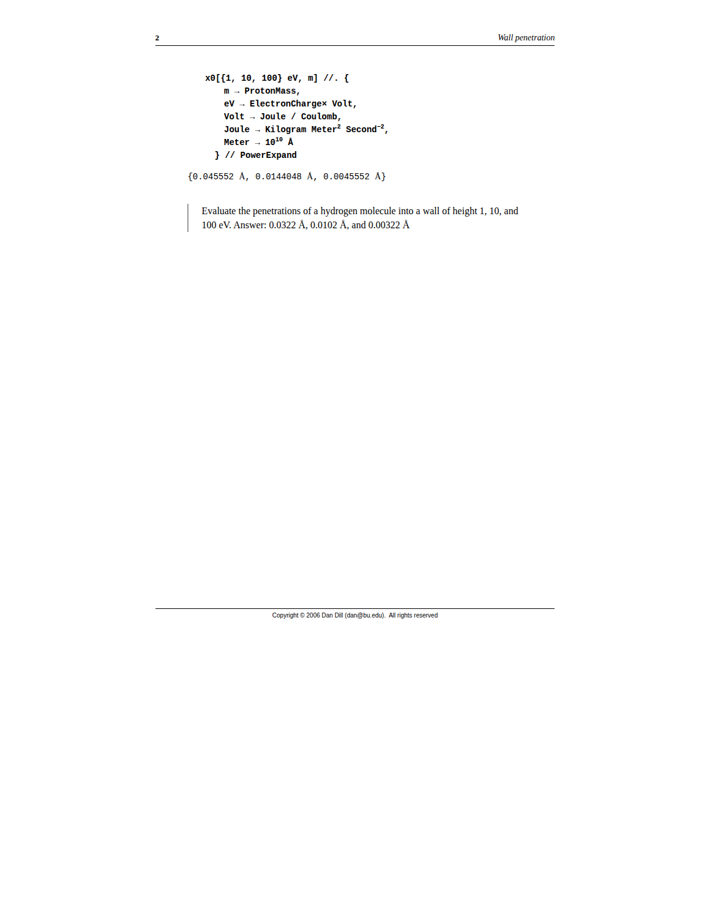2 Wall penetration
x0[{1, 10, 100} eV, m] //. { m ProtonMass, eV ElectronCharge× Volt, Volt Joule / Coulomb, Joule Kilogram Meter2 Second−2, Meter 1010 Å } // PowerExpand
{0.045552 Å, 0.0144048 Å, 0.0045552 Å}
Evaluate the penetrations of a hydrogen molecule into a wall of height 1, 10, and 100 eV. Answer: 0.0322 Å, 0.0102 Å, and 0.00322 Å
Copyright © 2006 Dan Dill (dan@bu.edu). All rights reserved